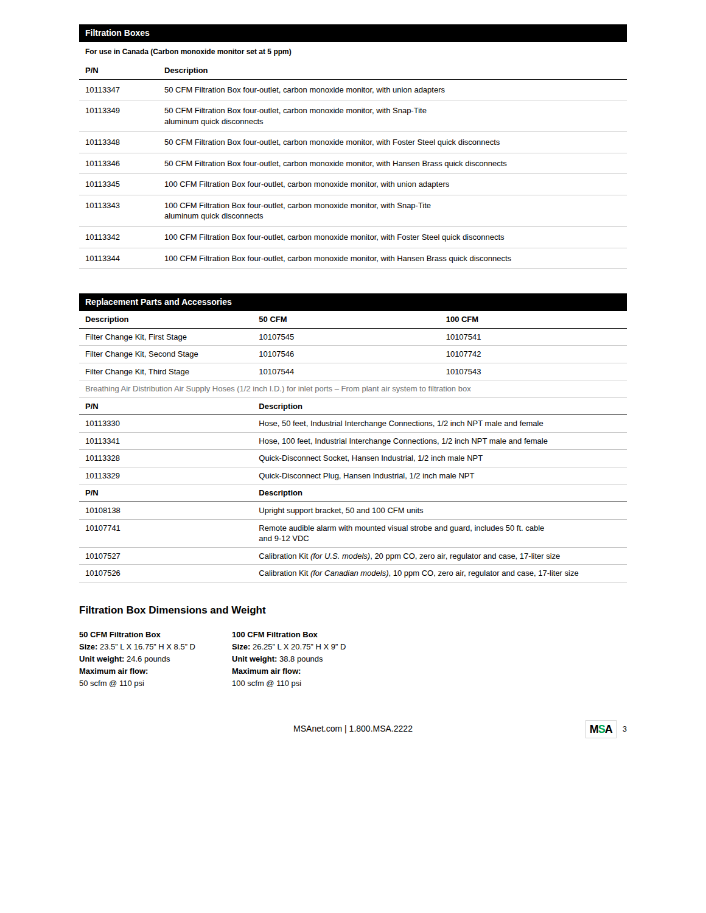Filtration Boxes
For use in Canada (Carbon monoxide monitor set at 5 ppm)
| P/N | Description |
| --- | --- |
| 10113347 | 50 CFM Filtration Box four-outlet, carbon monoxide monitor, with union adapters |
| 10113349 | 50 CFM Filtration Box four-outlet, carbon monoxide monitor, with Snap-Tite aluminum quick disconnects |
| 10113348 | 50 CFM Filtration Box four-outlet, carbon monoxide monitor, with Foster Steel quick disconnects |
| 10113346 | 50 CFM Filtration Box four-outlet, carbon monoxide monitor, with Hansen Brass quick disconnects |
| 10113345 | 100 CFM Filtration Box four-outlet, carbon monoxide monitor, with union adapters |
| 10113343 | 100 CFM Filtration Box four-outlet, carbon monoxide monitor, with Snap-Tite aluminum quick disconnects |
| 10113342 | 100 CFM Filtration Box four-outlet, carbon monoxide monitor, with Foster Steel quick disconnects |
| 10113344 | 100 CFM Filtration Box four-outlet, carbon monoxide monitor, with Hansen Brass quick disconnects |
Replacement Parts and Accessories
| Description | 50 CFM | 100 CFM |
| --- | --- | --- |
| Filter Change Kit, First Stage | 10107545 | 10107541 |
| Filter Change Kit, Second Stage | 10107546 | 10107742 |
| Filter Change Kit, Third Stage | 10107544 | 10107543 |
| Breathing Air Distribution Air Supply Hoses (1/2 inch I.D.) for inlet ports – From plant air system to filtration box |
| P/N | Description |
| 10113330 | Hose, 50 feet, Industrial Interchange Connections, 1/2 inch NPT male and female |
| 10113341 | Hose, 100 feet, Industrial Interchange Connections, 1/2 inch NPT male and female |
| 10113328 | Quick-Disconnect Socket, Hansen Industrial, 1/2 inch male NPT |
| 10113329 | Quick-Disconnect Plug, Hansen Industrial, 1/2 inch male NPT |
| P/N | Description |
| 10108138 | Upright support bracket, 50 and 100 CFM units |
| 10107741 | Remote audible alarm with mounted visual strobe and guard, includes 50 ft. cable and 9-12 VDC |
| 10107527 | Calibration Kit (for U.S. models) , 20 ppm CO, zero air, regulator and case, 17-liter size |
| 10107526 | Calibration Kit (for Canadian models) , 10 ppm CO, zero air, regulator and case, 17-liter size |
Filtration Box Dimensions and Weight
50 CFM Filtration Box
Size: 23.5” L X 16.75” H X 8.5” D
Unit weight: 24.6 pounds
Maximum air flow:
50 scfm @ 110 psi
100 CFM Filtration Box
Size: 26.25” L X 20.75” H X 9” D
Unit weight: 38.8 pounds
Maximum air flow:
100 scfm @ 110 psi
MSAnet.com | 1.800.MSA.2222
MSA 3